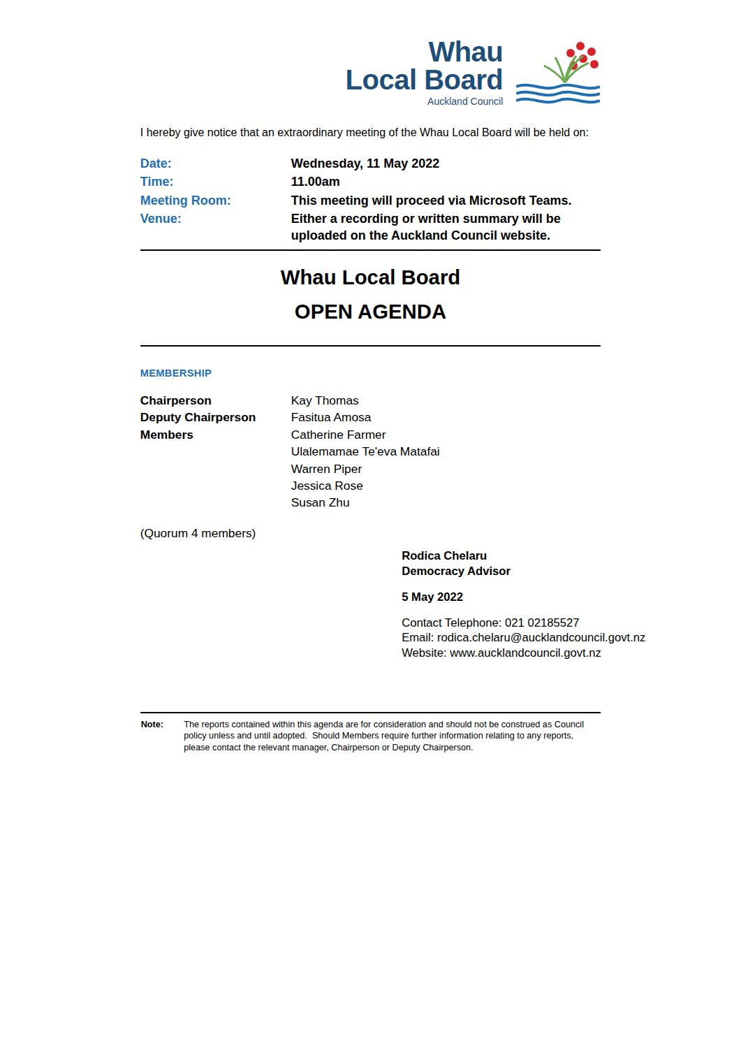| Whau Local Board Auckland Council | |
I hereby give notice that an extraordinary meeting of the Whau Local Board will be held on:
| Date: | Wednesday, 11 May 2022 |
| Time: | 11.00am |
| Meeting Room: | This meeting will proceed via Microsoft Teams. |
| Venue: | Either a recording or written summary will be uploaded on the Auckland Council website. |
Whau Local Board
OPEN AGENDA
MEMBERSHIP
| Chairperson | Kay Thomas |
| Deputy Chairperson | Fasitua Amosa |
| Members | Catherine Farmer |
| | Ulalemamae Te'eva Matafai |
| | Warren Piper |
| | Jessica Rose |
| | Susan Zhu |
(Quorum 4 members)
Rodica Chelaru
Democracy Advisor
5 May 2022
Contact Telephone: 021 02185527
Email: rodica.chelaru@aucklandcouncil.govt.nz
Website: www.aucklandcouncil.govt.nz
| Note: | The reports contained within this agenda are for consideration and should not be construed as Council policy unless and until adopted. Should Members require further information relating to any reports, please contact the relevant manager, Chairperson or Deputy Chairperson. |